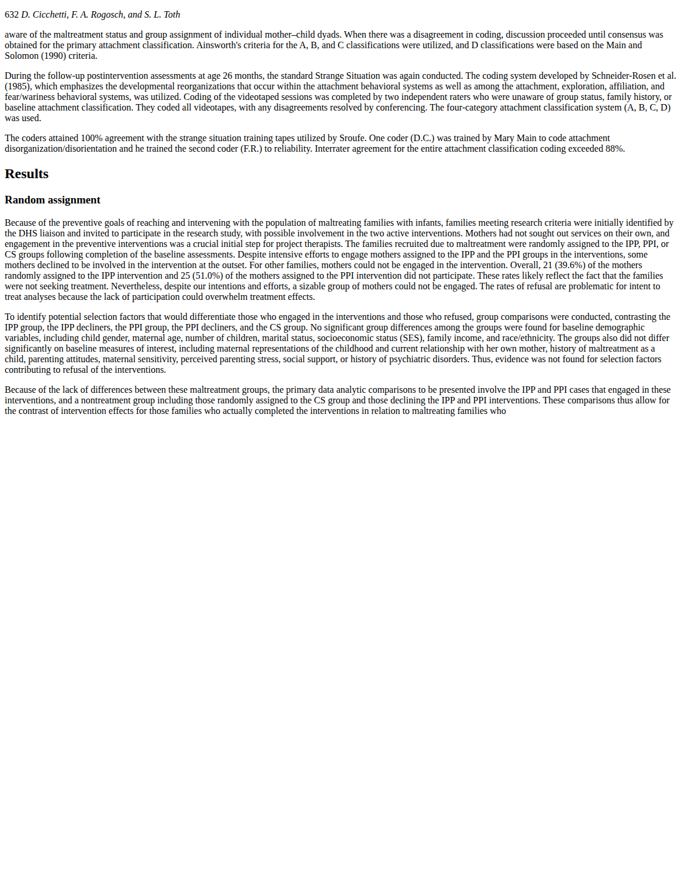632 D. Cicchetti, F. A. Rogosch, and S. L. Toth
aware of the maltreatment status and group assignment of individual mother–child dyads. When there was a disagreement in coding, discussion proceeded until consensus was obtained for the primary attachment classification. Ainsworth's criteria for the A, B, and C classifications were utilized, and D classifications were based on the Main and Solomon (1990) criteria.
During the follow-up postintervention assessments at age 26 months, the standard Strange Situation was again conducted. The coding system developed by Schneider-Rosen et al. (1985), which emphasizes the developmental reorganizations that occur within the attachment behavioral systems as well as among the attachment, exploration, affiliation, and fear/wariness behavioral systems, was utilized. Coding of the videotaped sessions was completed by two independent raters who were unaware of group status, family history, or baseline attachment classification. They coded all videotapes, with any disagreements resolved by conferencing. The four-category attachment classification system (A, B, C, D) was used.
The coders attained 100% agreement with the strange situation training tapes utilized by Sroufe. One coder (D.C.) was trained by Mary Main to code attachment disorganization/disorientation and he trained the second coder (F.R.) to reliability. Interrater agreement for the entire attachment classification coding exceeded 88%.
Results
Random assignment
Because of the preventive goals of reaching and intervening with the population of maltreating families with infants, families meeting research criteria were initially identified by the DHS liaison and invited to participate in the research study, with possible involvement in the two active interventions. Mothers had not sought out services on their own, and engagement in the preventive interventions was a crucial initial step for project therapists. The families recruited due to maltreatment were randomly assigned to the IPP, PPI, or CS groups following completion of the baseline assessments. Despite intensive efforts to engage mothers assigned to the IPP and the PPI groups in the interventions, some mothers declined to be involved in the intervention at the outset. For other families, mothers could not be engaged in the intervention. Overall, 21 (39.6%) of the mothers randomly assigned to the IPP intervention and 25 (51.0%) of the mothers assigned to the PPI intervention did not participate. These rates likely reflect the fact that the families were not seeking treatment. Nevertheless, despite our intentions and efforts, a sizable group of mothers could not be engaged. The rates of refusal are problematic for intent to treat analyses because the lack of participation could overwhelm treatment effects.
To identify potential selection factors that would differentiate those who engaged in the interventions and those who refused, group comparisons were conducted, contrasting the IPP group, the IPP decliners, the PPI group, the PPI decliners, and the CS group. No significant group differences among the groups were found for baseline demographic variables, including child gender, maternal age, number of children, marital status, socioeconomic status (SES), family income, and race/ethnicity. The groups also did not differ significantly on baseline measures of interest, including maternal representations of the childhood and current relationship with her own mother, history of maltreatment as a child, parenting attitudes, maternal sensitivity, perceived parenting stress, social support, or history of psychiatric disorders. Thus, evidence was not found for selection factors contributing to refusal of the interventions.
Because of the lack of differences between these maltreatment groups, the primary data analytic comparisons to be presented involve the IPP and PPI cases that engaged in these interventions, and a nontreatment group including those randomly assigned to the CS group and those declining the IPP and PPI interventions. These comparisons thus allow for the contrast of intervention effects for those families who actually completed the interventions in relation to maltreating families who